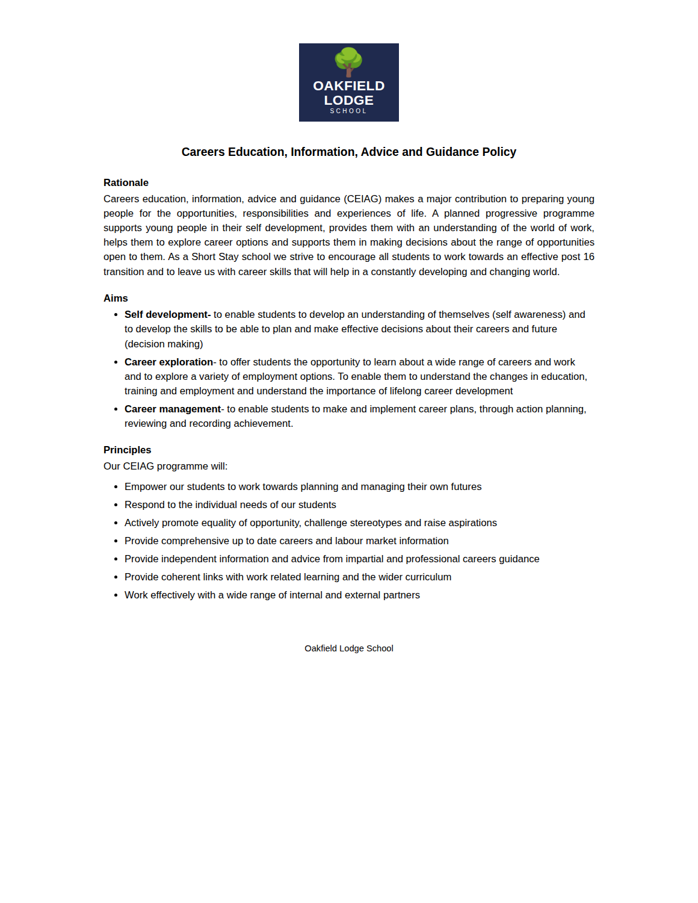🌳 OAKFIELD LODGE SCHOOL
Careers Education, Information, Advice and Guidance Policy
Rationale
Careers education, information, advice and guidance (CEIAG) makes a major contribution to preparing young people for the opportunities, responsibilities and experiences of life. A planned progressive programme supports young people in their self development, provides them with an understanding of the world of work, helps them to explore career options and supports them in making decisions about the range of opportunities open to them. As a Short Stay school we strive to encourage all students to work towards an effective post 16 transition and to leave us with career skills that will help in a constantly developing and changing world.
Aims
Self development- to enable students to develop an understanding of themselves (self awareness) and to develop the skills to be able to plan and make effective decisions about their careers and future (decision making)
Career exploration- to offer students the opportunity to learn about a wide range of careers and work and to explore a variety of employment options. To enable them to understand the changes in education, training and employment and understand the importance of lifelong career development
Career management- to enable students to make and implement career plans, through action planning, reviewing and recording achievement.
Principles
Our CEIAG programme will:
Empower our students to work towards planning and managing their own futures
Respond to the individual needs of our students
Actively promote equality of opportunity, challenge stereotypes and raise aspirations
Provide comprehensive up to date careers and labour market information
Provide independent information and advice from impartial and professional careers guidance
Provide coherent links with work related learning and the wider curriculum
Work effectively with a wide range of internal and external partners
Oakfield Lodge School